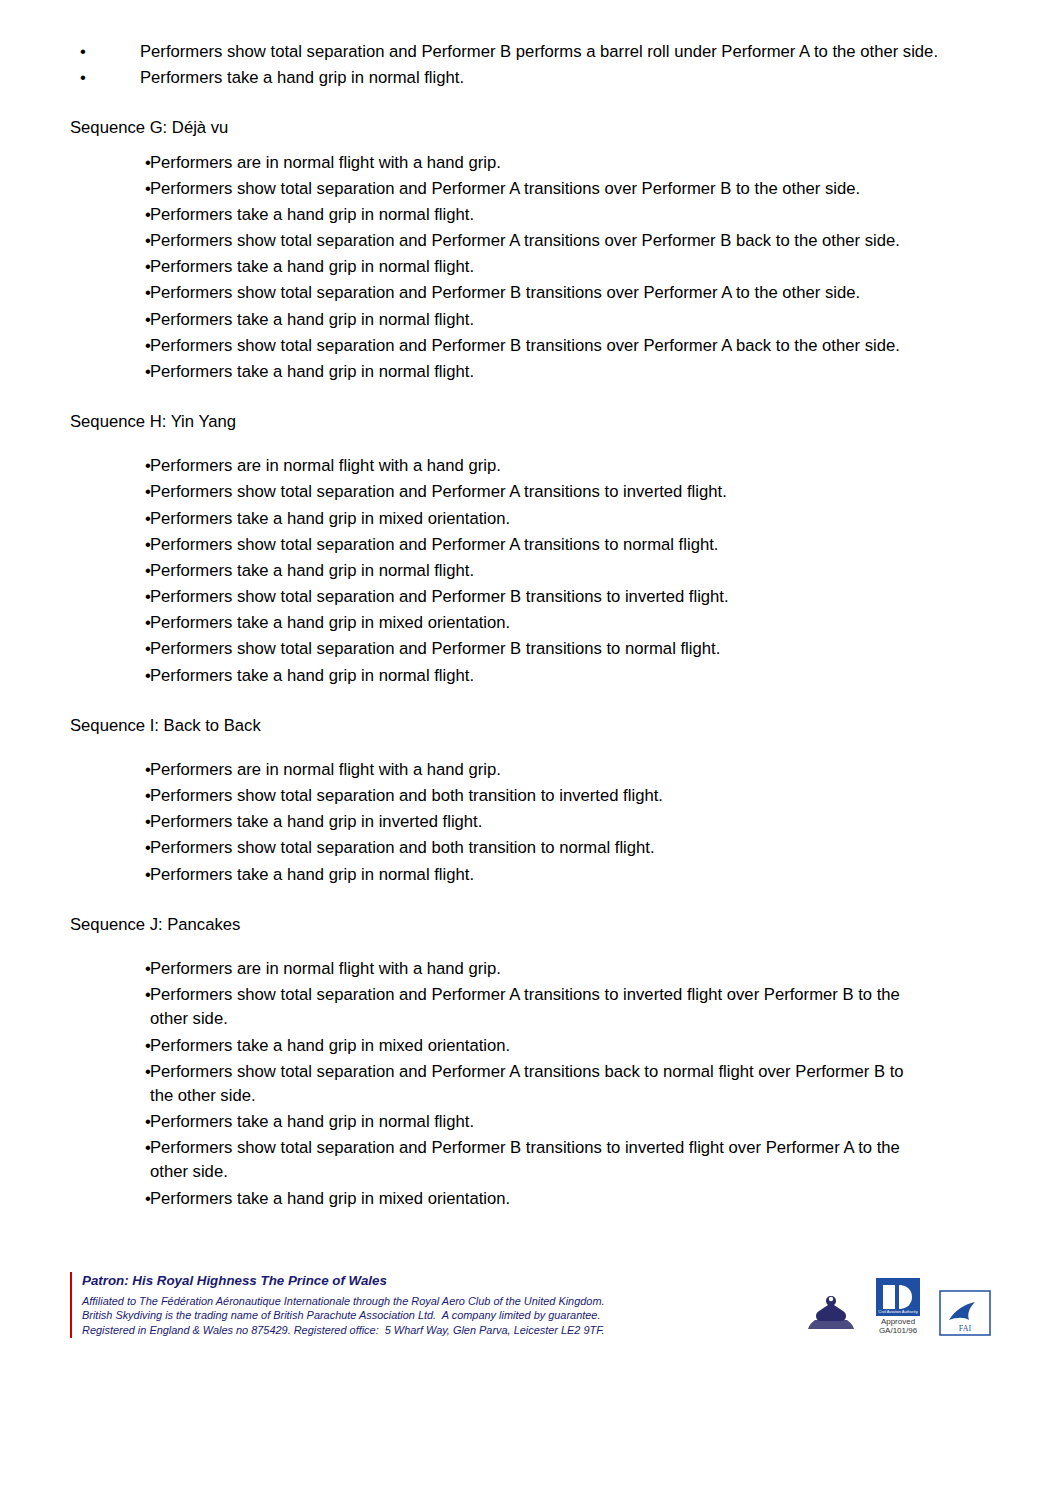•
Performers show total separation and Performer B performs a barrel roll under Performer A to the other side.
•
Performers take a hand grip in normal flight.
Sequence G: Déjà vu
•
Performers are in normal flight with a hand grip.
•
Performers show total separation and Performer A transitions over Performer B to the other side.
•
Performers take a hand grip in normal flight.
•
Performers show total separation and Performer A transitions over Performer B back to the other side.
•
Performers take a hand grip in normal flight.
•
Performers show total separation and Performer B transitions over Performer A to the other side.
•
Performers take a hand grip in normal flight.
•
Performers show total separation and Performer B transitions over Performer A back to the other side.
•
Performers take a hand grip in normal flight.
Sequence H: Yin Yang
•
Performers are in normal flight with a hand grip.
•
Performers show total separation and Performer A transitions to inverted flight.
•
Performers take a hand grip in mixed orientation.
•
Performers show total separation and Performer A transitions to normal flight.
•
Performers take a hand grip in normal flight.
•
Performers show total separation and Performer B transitions to inverted flight.
•
Performers take a hand grip in mixed orientation.
•
Performers show total separation and Performer B transitions to normal flight.
•
Performers take a hand grip in normal flight.
Sequence I: Back to Back
•
Performers are in normal flight with a hand grip.
•
Performers show total separation and both transition to inverted flight.
•
Performers take a hand grip in inverted flight.
•
Performers show total separation and both transition to normal flight.
•
Performers take a hand grip in normal flight.
Sequence J: Pancakes
•
Performers are in normal flight with a hand grip.
•
Performers show total separation and Performer A transitions to inverted flight over Performer B to the other side.
•
Performers take a hand grip in mixed orientation.
•
Performers show total separation and Performer A transitions back to normal flight over Performer B to the other side.
•
Performers take a hand grip in normal flight.
•
Performers show total separation and Performer B transitions to inverted flight over Performer A to the other side.
•
Performers take a hand grip in mixed orientation.
Patron: His Royal Highness The Prince of Wales
Affiliated to The Fédération Aéronautique Internationale through the Royal Aero Club of the United Kingdom.
British Skydiving is the trading name of British Parachute Association Ltd. A company limited by guarantee.
Registered in England & Wales no 875429. Registered office: 5 Wharf Way, Glen Parva, Leicester LE2 9TF.
Civil Aviation Authority
Approved
GA/101/96
FAI